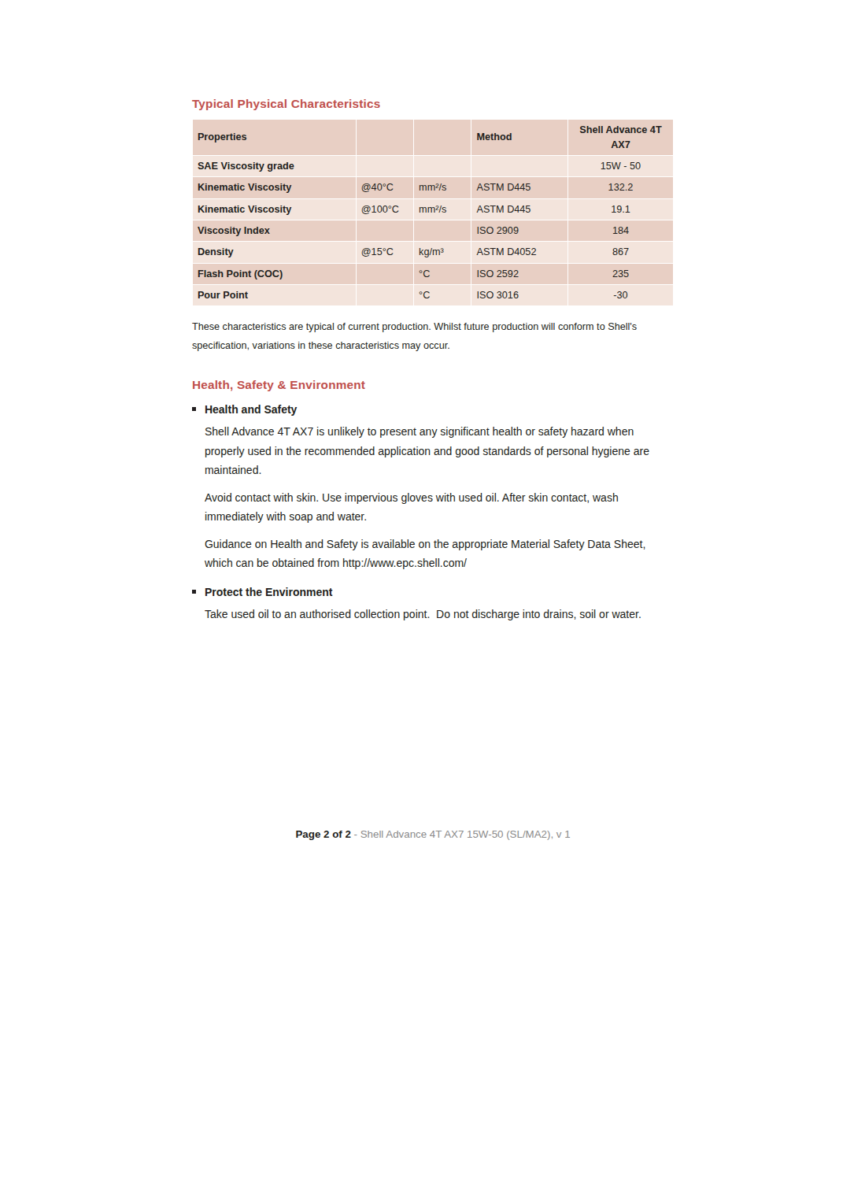Typical Physical Characteristics
| Properties | | | Method | Shell Advance 4T AX7 |
| SAE Viscosity grade | | | | 15W - 50 |
| Kinematic Viscosity | @40°C | mm²/s | ASTM D445 | 132.2 |
| Kinematic Viscosity | @100°C | mm²/s | ASTM D445 | 19.1 |
| Viscosity Index | | | ISO 2909 | 184 |
| Density | @15°C | kg/m³ | ASTM D4052 | 867 |
| Flash Point (COC) | | °C | ISO 2592 | 235 |
| Pour Point | | °C | ISO 3016 | -30 |
These characteristics are typical of current production. Whilst future production will conform to Shell's specification, variations in these characteristics may occur.
Health, Safety & Environment
Health and Safety
Shell Advance 4T AX7 is unlikely to present any significant health or safety hazard when properly used in the recommended application and good standards of personal hygiene are maintained.
Avoid contact with skin. Use impervious gloves with used oil. After skin contact, wash immediately with soap and water.
Guidance on Health and Safety is available on the appropriate Material Safety Data Sheet, which can be obtained from http://www.epc.shell.com/
Protect the Environment
Take used oil to an authorised collection point. Do not discharge into drains, soil or water.
Page 2 of 2 - Shell Advance 4T AX7 15W-50 (SL/MA2), v 1